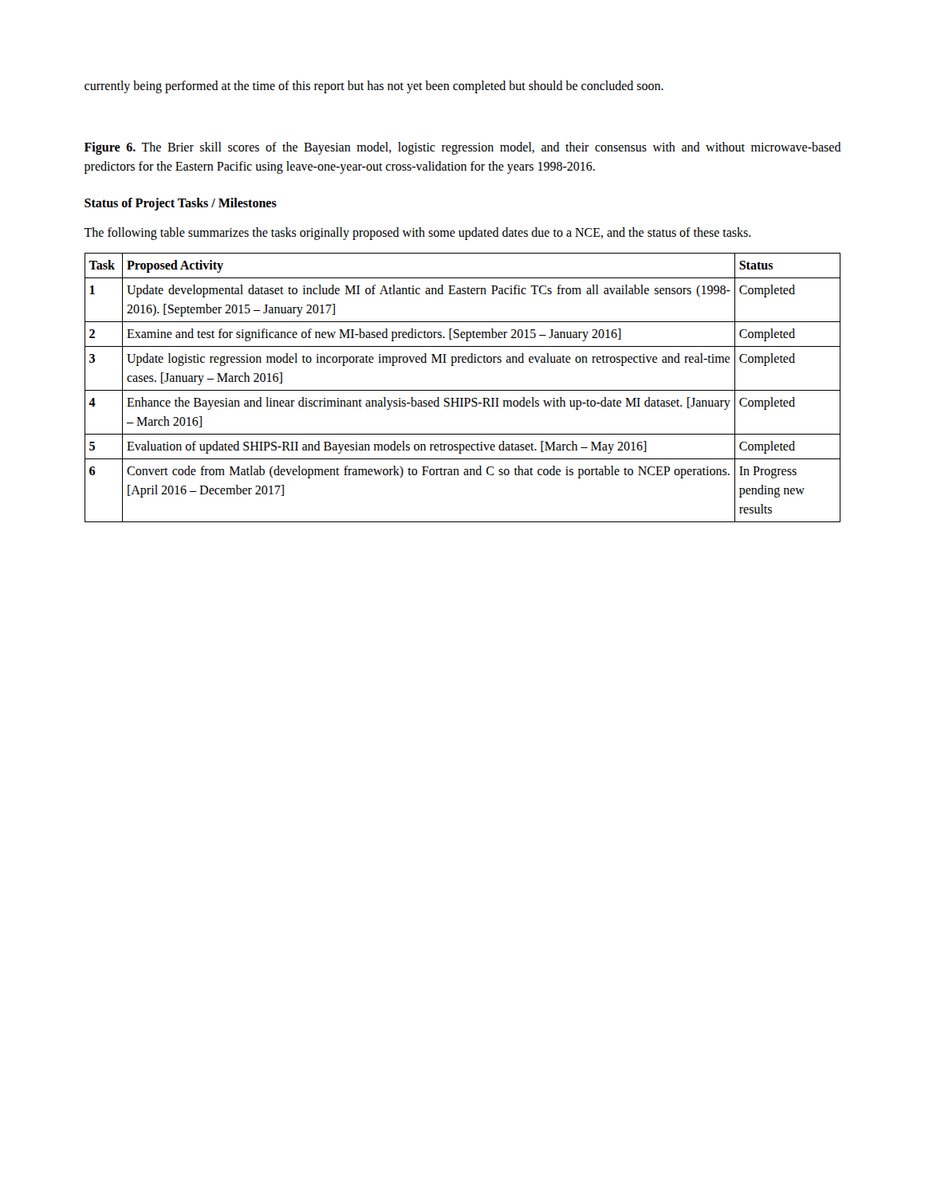currently being performed at the time of this report but has not yet been completed but should be concluded soon.
Figure 6. The Brier skill scores of the Bayesian model, logistic regression model, and their consensus with and without microwave-based predictors for the Eastern Pacific using leave-one-year-out cross-validation for the years 1998-2016.
Status of Project Tasks / Milestones
The following table summarizes the tasks originally proposed with some updated dates due to a NCE, and the status of these tasks.
| Task | Proposed Activity | Status |
| --- | --- | --- |
| 1 | Update developmental dataset to include MI of Atlantic and Eastern Pacific TCs from all available sensors (1998-2016). [September 2015 – January 2017] | Completed |
| 2 | Examine and test for significance of new MI-based predictors. [September 2015 – January 2016] | Completed |
| 3 | Update logistic regression model to incorporate improved MI predictors and evaluate on retrospective and real-time cases. [January – March 2016] | Completed |
| 4 | Enhance the Bayesian and linear discriminant analysis-based SHIPS-RII models with up-to-date MI dataset. [January – March 2016] | Completed |
| 5 | Evaluation of updated SHIPS-RII and Bayesian models on retrospective dataset. [March – May 2016] | Completed |
| 6 | Convert code from Matlab (development framework) to Fortran and C so that code is portable to NCEP operations. [April 2016 – December 2017] | In Progress pending new results |